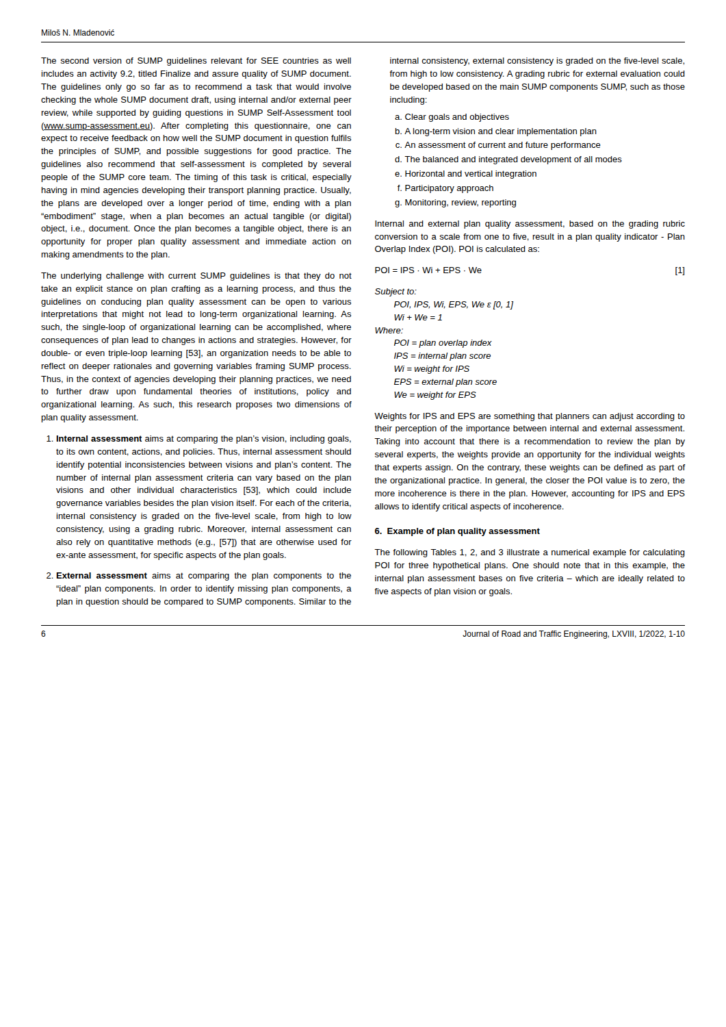Miloš N. Mladenović
The second version of SUMP guidelines relevant for SEE countries as well includes an activity 9.2, titled Finalize and assure quality of SUMP document. The guidelines only go so far as to recommend a task that would involve checking the whole SUMP document draft, using internal and/or external peer review, while supported by guiding questions in SUMP Self-Assessment tool (www.sump-assessment.eu). After completing this questionnaire, one can expect to receive feedback on how well the SUMP document in question fulfils the principles of SUMP, and possible suggestions for good practice. The guidelines also recommend that self-assessment is completed by several people of the SUMP core team. The timing of this task is critical, especially having in mind agencies developing their transport planning practice. Usually, the plans are developed over a longer period of time, ending with a plan “embodiment” stage, when a plan becomes an actual tangible (or digital) object, i.e., document. Once the plan becomes a tangible object, there is an opportunity for proper plan quality assessment and immediate action on making amendments to the plan.
The underlying challenge with current SUMP guidelines is that they do not take an explicit stance on plan crafting as a learning process, and thus the guidelines on conducing plan quality assessment can be open to various interpretations that might not lead to long-term organizational learning. As such, the single-loop of organizational learning can be accomplished, where consequences of plan lead to changes in actions and strategies. However, for double- or even triple-loop learning [53], an organization needs to be able to reflect on deeper rationales and governing variables framing SUMP process. Thus, in the context of agencies developing their planning practices, we need to further draw upon fundamental theories of institutions, policy and organizational learning. As such, this research proposes two dimensions of plan quality assessment.
Internal assessment aims at comparing the plan’s vision, including goals, to its own content, actions, and policies. Thus, internal assessment should identify potential inconsistencies between visions and plan’s content. The number of internal plan assessment criteria can vary based on the plan visions and other individual characteristics [53], which could include governance variables besides the plan vision itself. For each of the criteria, internal consistency is graded on the five-level scale, from high to low consistency, using a grading rubric. Moreover, internal assessment can also rely on quantitative methods (e.g., [57]) that are otherwise used for ex-ante assessment, for specific aspects of the plan goals.
External assessment aims at comparing the plan components to the “ideal” plan components. In order to identify missing plan components, a plan in question should be compared to SUMP components. Similar to the internal consistency, external consistency is graded on the five-level scale, from high to low consistency. A grading rubric for external evaluation could be developed based on the main SUMP components SUMP, such as those including:
Clear goals and objectives
A long-term vision and clear implementation plan
An assessment of current and future performance
The balanced and integrated development of all modes
Horizontal and vertical integration
Participatory approach
Monitoring, review, reporting
Internal and external plan quality assessment, based on the grading rubric conversion to a scale from one to five, result in a plan quality indicator - Plan Overlap Index (POI). POI is calculated as:
POI = IPS · Wi + EPS · We [1]
Subject to:
POI, IPS, Wi, EPS, We ε [0, 1]
Wi + We = 1
Where:
POI = plan overlap index
IPS = internal plan score
Wi = weight for IPS
EPS = external plan score
We = weight for EPS
Weights for IPS and EPS are something that planners can adjust according to their perception of the importance between internal and external assessment. Taking into account that there is a recommendation to review the plan by several experts, the weights provide an opportunity for the individual weights that experts assign. On the contrary, these weights can be defined as part of the organizational practice. In general, the closer the POI value is to zero, the more incoherence is there in the plan. However, accounting for IPS and EPS allows to identify critical aspects of incoherence.
6. Example of plan quality assessment
The following Tables 1, 2, and 3 illustrate a numerical example for calculating POI for three hypothetical plans. One should note that in this example, the internal plan assessment bases on five criteria – which are ideally related to five aspects of plan vision or goals.
6 Journal of Road and Traffic Engineering, LXVIII, 1/2022, 1-10